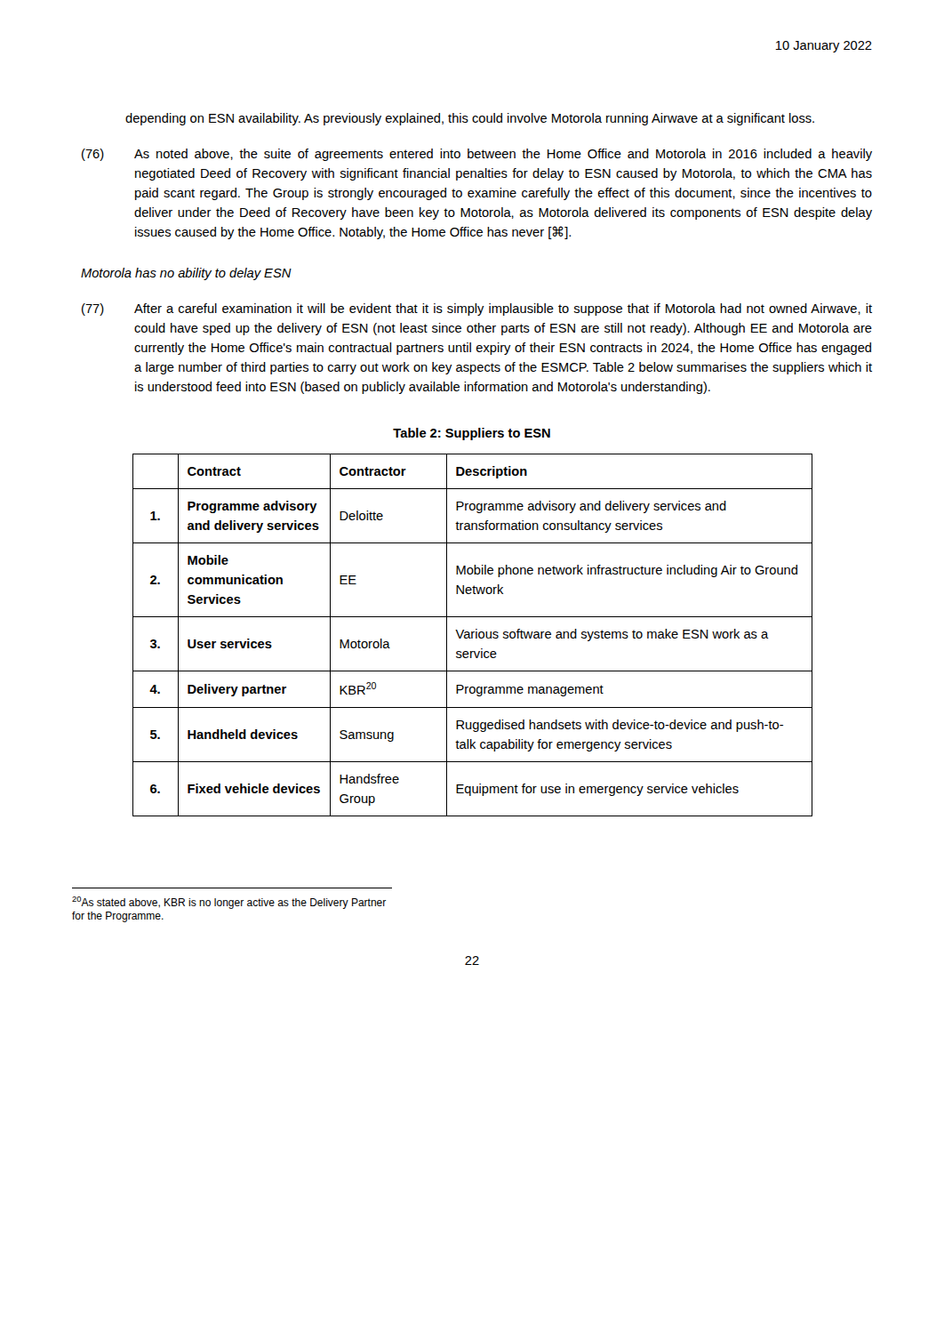10 January 2022
depending on ESN availability. As previously explained, this could involve Motorola running Airwave at a significant loss.
(76)
As noted above, the suite of agreements entered into between the Home Office and Motorola in 2016 included a heavily negotiated Deed of Recovery with significant financial penalties for delay to ESN caused by Motorola, to which the CMA has paid scant regard. The Group is strongly encouraged to examine carefully the effect of this document, since the incentives to deliver under the Deed of Recovery have been key to Motorola, as Motorola delivered its components of ESN despite delay issues caused by the Home Office. Notably, the Home Office has never [⌘].
Motorola has no ability to delay ESN
(77)
After a careful examination it will be evident that it is simply implausible to suppose that if Motorola had not owned Airwave, it could have sped up the delivery of ESN (not least since other parts of ESN are still not ready). Although EE and Motorola are currently the Home Office's main contractual partners until expiry of their ESN contracts in 2024, the Home Office has engaged a large number of third parties to carry out work on key aspects of the ESMCP. Table 2 below summarises the suppliers which it is understood feed into ESN (based on publicly available information and Motorola's understanding).
Table 2: Suppliers to ESN
| | Contract | Contractor | Description |
| --- | --- | --- | --- |
| 1. | Programme advisory and delivery services | Deloitte | Programme advisory and delivery services and transformation consultancy services |
| 2. | Mobile communication Services | EE | Mobile phone network infrastructure including Air to Ground Network |
| 3. | User services | Motorola | Various software and systems to make ESN work as a service |
| 4. | Delivery partner | KBR 20 | Programme management |
| 5. | Handheld devices | Samsung | Ruggedised handsets with device-to-device and push-to-talk capability for emergency services |
| 6. | Fixed vehicle devices | Handsfree Group | Equipment for use in emergency service vehicles |
20As stated above, KBR is no longer active as the Delivery Partner for the Programme.
22